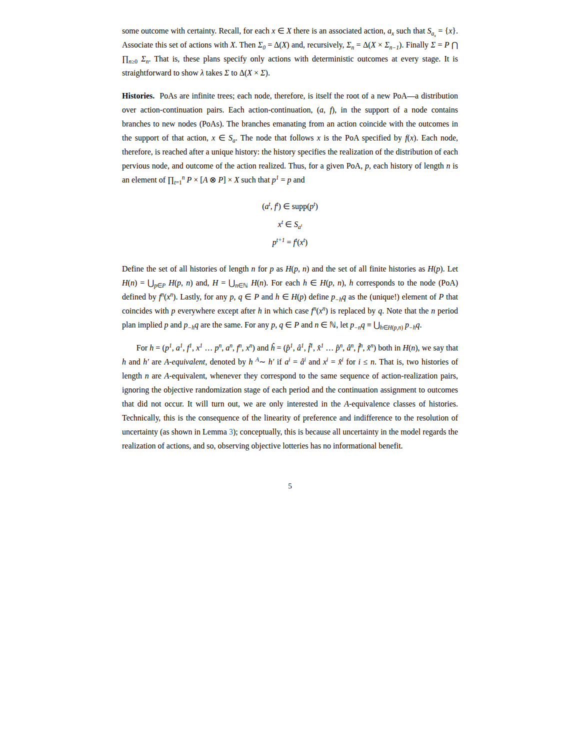some outcome with certainty. Recall, for each x ∈ X there is an associated action, ax such that Sax = {x}. Associate this set of actions with X. Then Σ0 = Δ(X) and, recursively, Σn = Δ(X × Σn−1). Finally Σ = P ⋂ ∏n≥0 Σn. That is, these plans specify only actions with deterministic outcomes at every stage. It is straightforward to show λ takes Σ to Δ(X × Σ).
Histories. PoAs are infinite trees; each node, therefore, is itself the root of a new PoA—a distribution over action-continuation pairs. Each action-continuation, (a, f), in the support of a node contains branches to new nodes (PoAs). The branches emanating from an action coincide with the outcomes in the support of that action, x ∈ Sa. The node that follows x is the PoA specified by f(x). Each node, therefore, is reached after a unique history: the history specifies the realization of the distribution of each pervious node, and outcome of the action realized. Thus, for a given PoA, p, each history of length n is an element of ∏t=1n P × [A ⊗ P] × X such that p1 = p and
(at, ft) ∈ supp(pt)
xt ∈ Sat
pt+1 = ft(xt)
Define the set of all histories of length n for p as H(p, n) and the set of all finite histories as H(p). Let H(n) = ⋃p∈P H(p, n) and, H = ⋃n∈ℕ H(n). For each h ∈ H(p, n), h corresponds to the node (PoA) defined by fn(xn). Lastly, for any p, q ∈ P and h ∈ H(p) define p−hq as the (unique!) element of P that coincides with p everywhere except after h in which case fn(xn) is replaced by q. Note that the n period plan implied p and p−hq are the same. For any p, q ∈ P and n ∈ ℕ, let p−nq ≡ ⋃h∈H(p,n) p−hq.
For h = (p1, a1, f1, x1 … pn, an, fn, xn) and ĥ = (p̂1, â1, f̂1, x̂1 … p̂n, ân, f̂n, x̂n) both in H(n), we say that h and h′ are A-equivalent, denoted by h A∼ h′ if ai = âi and xi = x̂i for i ≤ n. That is, two histories of length n are A-equivalent, whenever they correspond to the same sequence of action-realization pairs, ignoring the objective randomization stage of each period and the continuation assignment to outcomes that did not occur. It will turn out, we are only interested in the A-equivalence classes of histories. Technically, this is the consequence of the linearity of preference and indifference to the resolution of uncertainty (as shown in Lemma 3); conceptually, this is because all uncertainty in the model regards the realization of actions, and so, observing objective lotteries has no informational benefit.
5